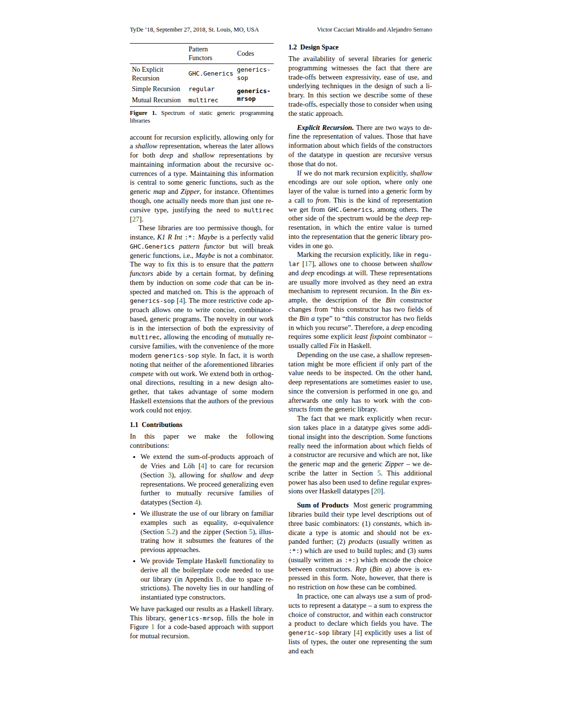TyDe ’18, September 27, 2018, St. Louis, MO, USA
Victor Cacciari Miraldo and Alejandro Serrano
| | Pattern Functors | Codes |
| --- | --- | --- |
| No Explicit Recursion | GHC.Generics | generics-sop |
| Simple Recursion | regular | generics-mrsop |
| Mutual Recursion | multirec |
Figure 1. Spectrum of static generic programming libraries
account for recursion explicitly, allowing only for a shallow representation, whereas the later allows for both deep and shallow representations by maintaining information about the recursive occurrences of a type. Maintaining this information is central to some generic functions, such as the generic map and Zipper, for instance. Oftentimes though, one actually needs more than just one recursive type, justifying the need to multirec [27].
These libraries are too permissive though, for instance, K1 R Int :*: Maybe is a perfectly valid GHC.Generics pattern functor but will break generic functions, i.e., Maybe is not a combinator. The way to fix this is to ensure that the pattern functors abide by a certain format, by defining them by induction on some code that can be inspected and matched on. This is the approach of generics-sop [4]. The more restrictive code approach allows one to write concise, combinator-based, generic programs. The novelty in our work is in the intersection of both the expressivity of multirec, allowing the encoding of mutually recursive families, with the convenience of the more modern generics-sop style. In fact, it is worth noting that neither of the aforementioned libraries compete with out work. We extend both in orthogonal directions, resulting in a new design altogether, that takes advantage of some modern Haskell extensions that the authors of the previous work could not enjoy.
1.1 Contributions
In this paper we make the following contributions:
We extend the sum-of-products approach of de Vries and Löh [4] to care for recursion (Section 3), allowing for shallow and deep representations. We proceed generalizing even further to mutually recursive families of datatypes (Section 4).
We illustrate the use of our library on familiar examples such as equality, α-equivalence (Section 5.2) and the zipper (Section 5), illustrating how it subsumes the features of the previous approaches.
We provide Template Haskell functionality to derive all the boilerplate code needed to use our library (in Appendix B, due to space restrictions). The novelty lies in our handling of instantiated type constructors.
We have packaged our results as a Haskell library. This library, generics-mrsop, fills the hole in Figure 1 for a code-based approach with support for mutual recursion.
1.2 Design Space
The availability of several libraries for generic programming witnesses the fact that there are trade-offs between expressivity, ease of use, and underlying techniques in the design of such a library. In this section we describe some of these trade-offs, especially those to consider when using the static approach.
Explicit Recursion. There are two ways to define the representation of values. Those that have information about which fields of the constructors of the datatype in question are recursive versus those that do not.
If we do not mark recursion explicitly, shallow encodings are our sole option, where only one layer of the value is turned into a generic form by a call to from. This is the kind of representation we get from GHC.Generics, among others. The other side of the spectrum would be the deep representation, in which the entire value is turned into the representation that the generic library provides in one go.
Marking the recursion explicitly, like in regular [17], allows one to choose between shallow and deep encodings at will. These representations are usually more involved as they need an extra mechanism to represent recursion. In the Bin example, the description of the Bin constructor changes from “this constructor has two fields of the Bin a type” to “this constructor has two fields in which you recurse”. Therefore, a deep encoding requires some explicit least fixpoint combinator – usually called Fix in Haskell.
Depending on the use case, a shallow representation might be more efficient if only part of the value needs to be inspected. On the other hand, deep representations are sometimes easier to use, since the conversion is performed in one go, and afterwards one only has to work with the constructs from the generic library.
The fact that we mark explicitly when recursion takes place in a datatype gives some additional insight into the description. Some functions really need the information about which fields of a constructor are recursive and which are not, like the generic map and the generic Zipper – we describe the latter in Section 5. This additional power has also been used to define regular expressions over Haskell datatypes [20].
Sum of Products Most generic programming libraries build their type level descriptions out of three basic combinators: (1) constants, which indicate a type is atomic and should not be expanded further; (2) products (usually written as :*:) which are used to build tuples; and (3) sums (usually written as :+:) which encode the choice between constructors. Rep (Bin a) above is expressed in this form. Note, however, that there is no restriction on how these can be combined.
In practice, one can always use a sum of products to represent a datatype – a sum to express the choice of constructor, and within each constructor a product to declare which fields you have. The generic-sop library [4] explicitly uses a list of lists of types, the outer one representing the sum and each